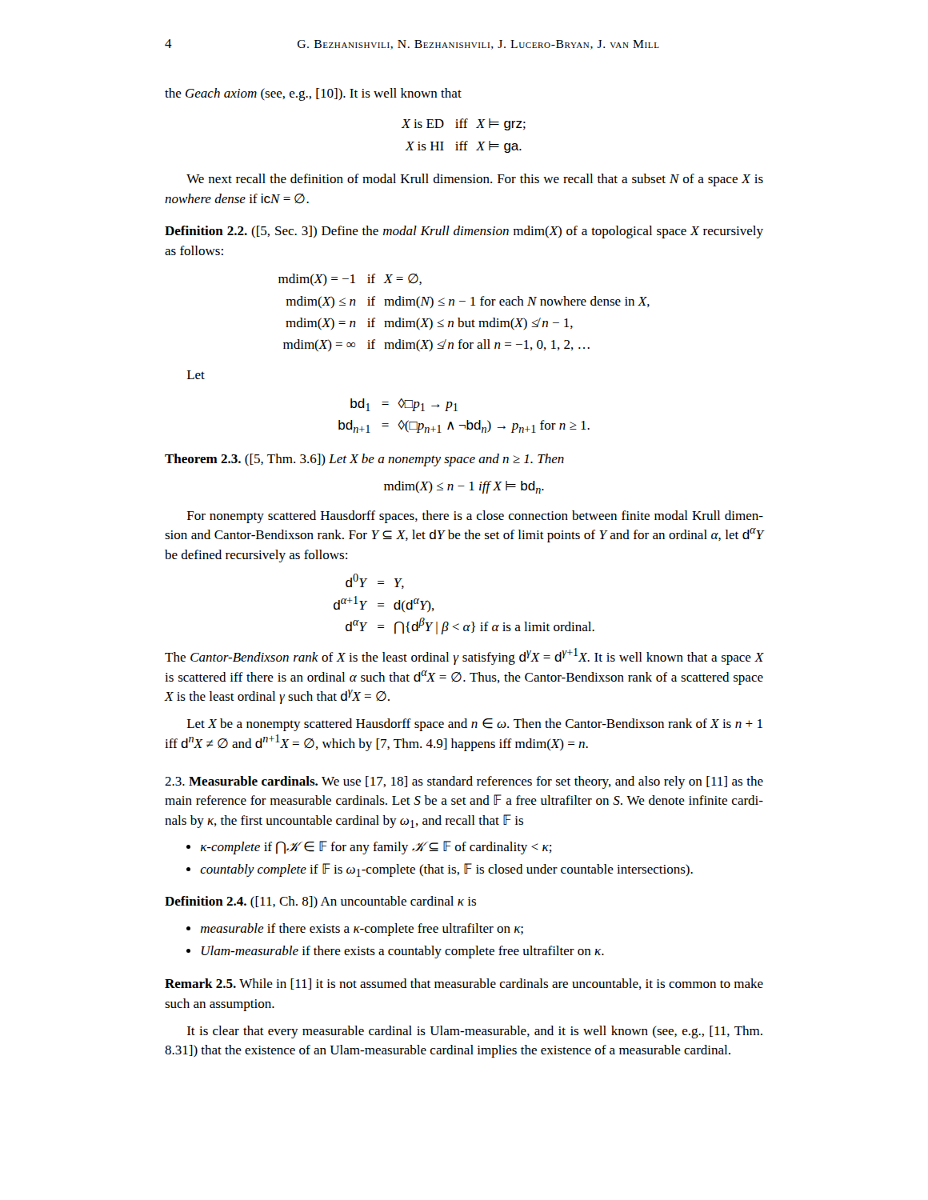4 G. Bezhanishvili, N. Bezhanishvili, J. Lucero-Bryan, J. van Mill
the Geach axiom (see, e.g., [10]). It is well known that
| X is ED | iff | X ⊨ grz ; |
| X is HI | iff | X ⊨ ga . |
We next recall the definition of modal Krull dimension. For this we recall that a subset N of a space X is nowhere dense if ic N = ∅.
Definition 2.2. ([5, Sec. 3]) Define the modal Krull dimension mdim(X) of a topological space X recursively as follows:
| mdim( X ) = −1 | if | X = ∅, |
| mdim( X ) ≤ n | if | mdim( N ) ≤ n − 1 for each N nowhere dense in X , |
| mdim( X ) = n | if | mdim( X ) ≤ n but mdim( X ) ≰ n − 1, |
| mdim( X ) = ∞ | if | mdim( X ) ≰ n for all n = −1, 0, 1, 2, … |
Let
| bd 1 | = | ◊□ p 1 → p 1 |
| bd n +1 | = | ◊(□ p n +1 ∧ ¬ bd n ) → p n +1 for n ≥ 1. |
Theorem 2.3. ([5, Thm. 3.6]) Let X be a nonempty space and n ≥ 1. Then
mdim(X) ≤ n − 1 iff X ⊨ bdn.
For nonempty scattered Hausdorff spaces, there is a close connection between finite modal Krull dimension and Cantor-Bendixson rank. For Y ⊆ X, let dY be the set of limit points of Y and for an ordinal α, let dαY be defined recursively as follows:
| d 0 Y | = | Y , |
| d α +1 Y | = | d ( d α Y ), |
| d α Y | = | ⋂{ d β Y / β < α } if α is a limit ordinal. |
The Cantor-Bendixson rank of X is the least ordinal γ satisfying dγX = dγ+1X. It is well known that a space X is scattered iff there is an ordinal α such that dαX = ∅. Thus, the Cantor-Bendixson rank of a scattered space X is the least ordinal γ such that dγX = ∅.
Let X be a nonempty scattered Hausdorff space and n ∈ ω. Then the Cantor-Bendixson rank of X is n + 1 iff dnX ≠ ∅ and dn+1X = ∅, which by [7, Thm. 4.9] happens iff mdim(X) = n.
2.3. Measurable cardinals. We use [17, 18] as standard references for set theory, and also rely on [11] as the main reference for measurable cardinals. Let S be a set and 𝔽 a free ultrafilter on S. We denote infinite cardinals by κ, the first uncountable cardinal by ω1, and recall that 𝔽 is
κ-complete if ⋂𝒦 ∈ 𝔽 for any family 𝒦 ⊆ 𝔽 of cardinality < κ;
countably complete if 𝔽 is ω1-complete (that is, 𝔽 is closed under countable intersections).
Definition 2.4. ([11, Ch. 8]) An uncountable cardinal κ is
measurable if there exists a κ-complete free ultrafilter on κ;
Ulam-measurable if there exists a countably complete free ultrafilter on κ.
Remark 2.5. While in [11] it is not assumed that measurable cardinals are uncountable, it is common to make such an assumption.
It is clear that every measurable cardinal is Ulam-measurable, and it is well known (see, e.g., [11, Thm. 8.31]) that the existence of an Ulam-measurable cardinal implies the existence of a measurable cardinal.